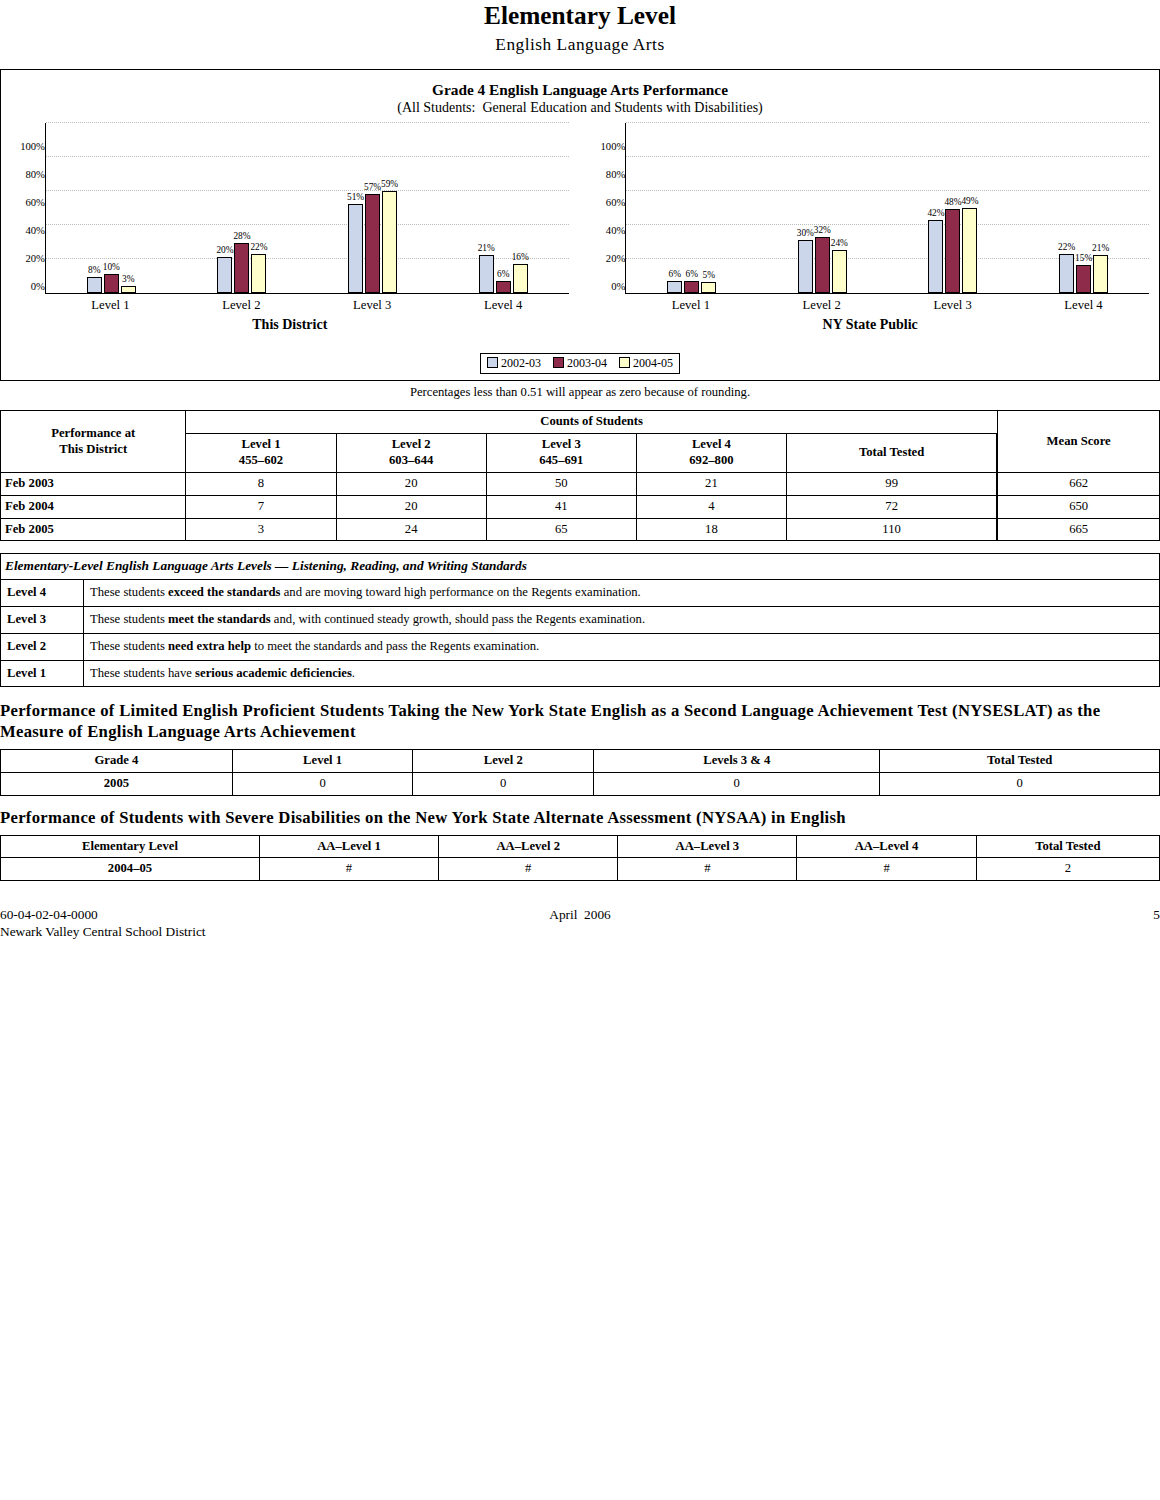Elementary Level
English Language Arts
Grade 4 English Language Arts Performance
(All Students: General Education and Students with Disabilities)
| 100% 80% 60% 40% 20% 0% | 8% 10% 3% 20% 28% 22% 51% 57% 59% 21% 6% 16% Level 1 Level 2 Level 3 Level 4 |
This District
| 100% 80% 60% 40% 20% 0% | 6% 6% 5% 30% 32% 24% 42% 48% 49% 22% 15% 21% Level 1 Level 2 Level 3 Level 4 |
NY State Public
| 2002-03 | 2003-04 | 2004-05 |
Percentages less than 0.51 will appear as zero because of rounding.
| Performance at This District | Counts of Students | Mean Score |
| --- | --- | --- |
| Level 1 455–602 | Level 2 603–644 | Level 3 645–691 | Level 4 692–800 | Total Tested |
| Feb 2003 | 8 | 20 | 50 | 21 | 99 | 662 |
| Feb 2004 | 7 | 20 | 41 | 4 | 72 | 650 |
| Feb 2005 | 3 | 24 | 65 | 18 | 110 | 665 |
| Elementary-Level English Language Arts Levels — Listening, Reading, and Writing Standards |
| --- |
| Level 4 | These students exceed the standards and are moving toward high performance on the Regents examination. |
| Level 3 | These students meet the standards and, with continued steady growth, should pass the Regents examination. |
| Level 2 | These students need extra help to meet the standards and pass the Regents examination. |
| Level 1 | These students have serious academic deficiencies . |
Performance of Limited English Proficient Students Taking the New York State English as a Second Language Achievement Test (NYSESLAT) as the Measure of English Language Arts Achievement
| Grade 4 | Level 1 | Level 2 | Levels 3 & 4 | Total Tested |
| --- | --- | --- | --- | --- |
| 2005 | 0 | 0 | 0 | 0 |
Performance of Students with Severe Disabilities on the New York State Alternate Assessment (NYSAA) in English
| Elementary Level | AA–Level 1 | AA–Level 2 | AA–Level 3 | AA–Level 4 | Total Tested |
| --- | --- | --- | --- | --- | --- |
| 2004–05 | # | # | # | # | 2 |
60-04-02-04-0000
Newark Valley Central School District
April 2006
5